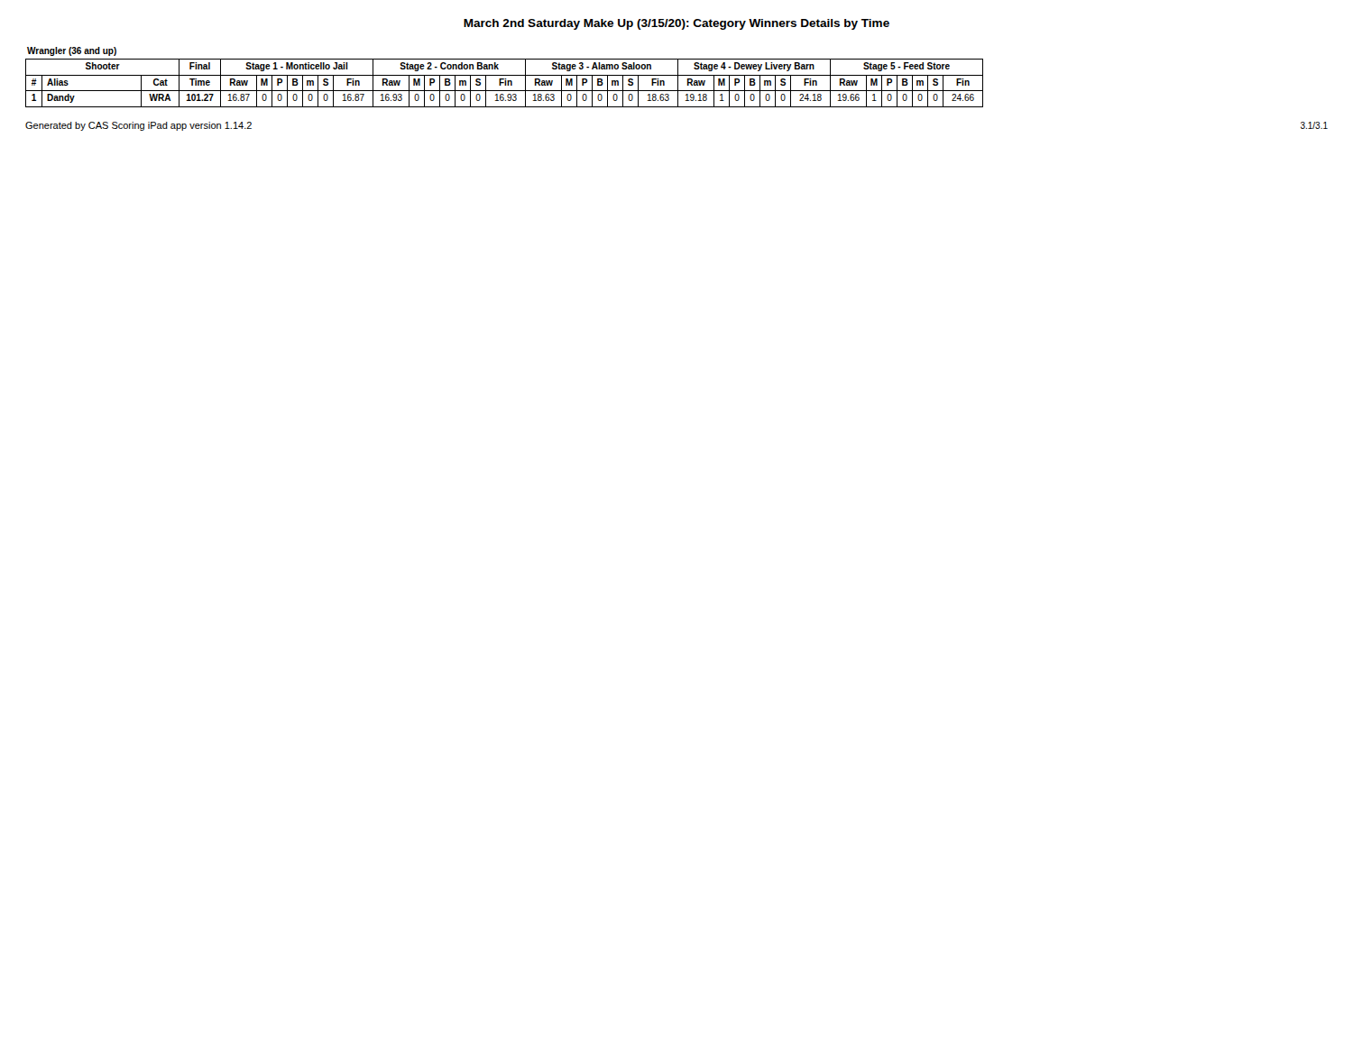March 2nd Saturday Make Up (3/15/20): Category Winners Details by Time
Wrangler (36 and up)
| Shooter | Final | Stage 1 - Monticello Jail | Stage 2 - Condon Bank | Stage 3 - Alamo Saloon | Stage 4 - Dewey Livery Barn | Stage 5 - Feed Store |
| --- | --- | --- | --- | --- | --- | --- |
| # | Alias | Cat | Time | Raw | M | P | B | m | S | Fin | Raw | M | P | B | m | S | Fin | Raw | M | P | B | m | S | Fin | Raw | M | P | B | m | S | Fin | Raw | M | P | B | m | S | Fin |
| 1 | Dandy | WRA | 101.27 | 16.87 | 0 | 0 | 0 | 0 | 0 | 16.87 | 16.93 | 0 | 0 | 0 | 0 | 0 | 16.93 | 18.63 | 0 | 0 | 0 | 0 | 0 | 18.63 | 19.18 | 1 | 0 | 0 | 0 | 0 | 24.18 | 19.66 | 1 | 0 | 0 | 0 | 0 | 24.66 |
Generated by CAS Scoring iPad app version 1.14.2
3.1/3.1